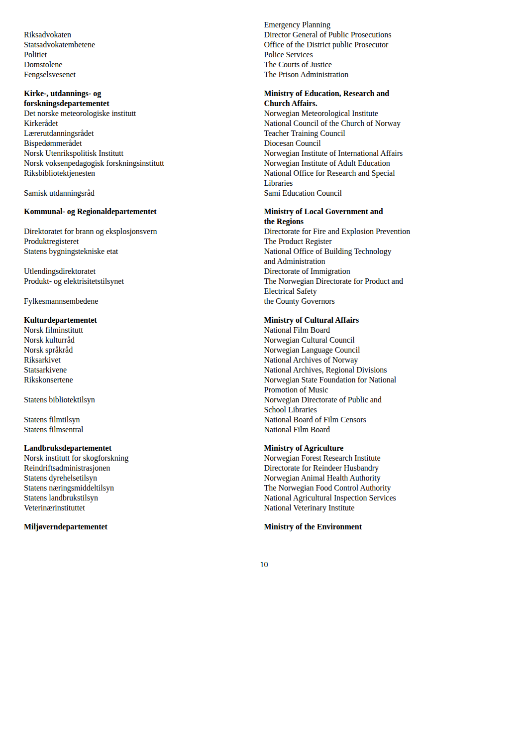| | Emergency Planning |
| Riksadvokaten | Director General of Public Prosecutions |
| Statsadvokatembetene | Office of the District public Prosecutor |
| Politiet | Police Services |
| Domstolene | The Courts of Justice |
| Fengselsvesenet | The Prison Administration |
| Kirke-, utdannings- og forskningsdepartementet | Ministry of Education, Research and Church Affairs. |
| Det norske meteorologiske institutt | Norwegian Meteorological Institute |
| Kirkerådet | National Council of the Church of Norway |
| Lærerutdanningsrådet | Teacher Training Council |
| Bispedømmerådet | Diocesan Council |
| Norsk Utenrikspolitisk Institutt | Norwegian Institute of International Affairs |
| Norsk voksenpedagogisk forskningsinstitutt | Norwegian Institute of Adult Education |
| Riksbibliotektjenesten | National Office for Research and Special Libraries |
| Samisk utdanningsråd | Sami Education Council |
| Kommunal- og Regionaldepartementet | Ministry of Local Government and the Regions |
| Direktoratet for brann og eksplosjonsvern | Directorate for Fire and Explosion Prevention |
| Produktregisteret | The Product Register |
| Statens bygningstekniske etat | National Office of Building Technology and Administration |
| Utlendingsdirektoratet | Directorate of Immigration |
| Produkt- og elektrisitetstilsynet | The Norwegian Directorate for Product and Electrical Safety |
| Fylkesmannsembedene | the County Governors |
| Kulturdepartementet | Ministry of Cultural Affairs |
| Norsk filminstitutt | National Film Board |
| Norsk kulturråd | Norwegian Cultural Council |
| Norsk språkråd | Norwegian Language Council |
| Riksarkivet | National Archives of Norway |
| Statsarkivene | National Archives, Regional Divisions |
| Rikskonsertene | Norwegian State Foundation for National Promotion of Music |
| Statens bibliotektilsyn | Norwegian Directorate of Public and School Libraries |
| Statens filmtilsyn | National Board of Film Censors |
| Statens filmsentral | National Film Board |
| Landbruksdepartementet | Ministry of Agriculture |
| Norsk institutt for skogforskning | Norwegian Forest Research Institute |
| Reindriftsadministrasjonen | Directorate for Reindeer Husbandry |
| Statens dyrehelsetilsyn | Norwegian Animal Health Authority |
| Statens næringsmiddeltilsyn | The Norwegian Food Control Authority |
| Statens landbrukstilsyn | National Agricultural Inspection Services |
| Veterinærinstituttet | National Veterinary Institute |
| Miljøverndepartementet | Ministry of the Environment |
10